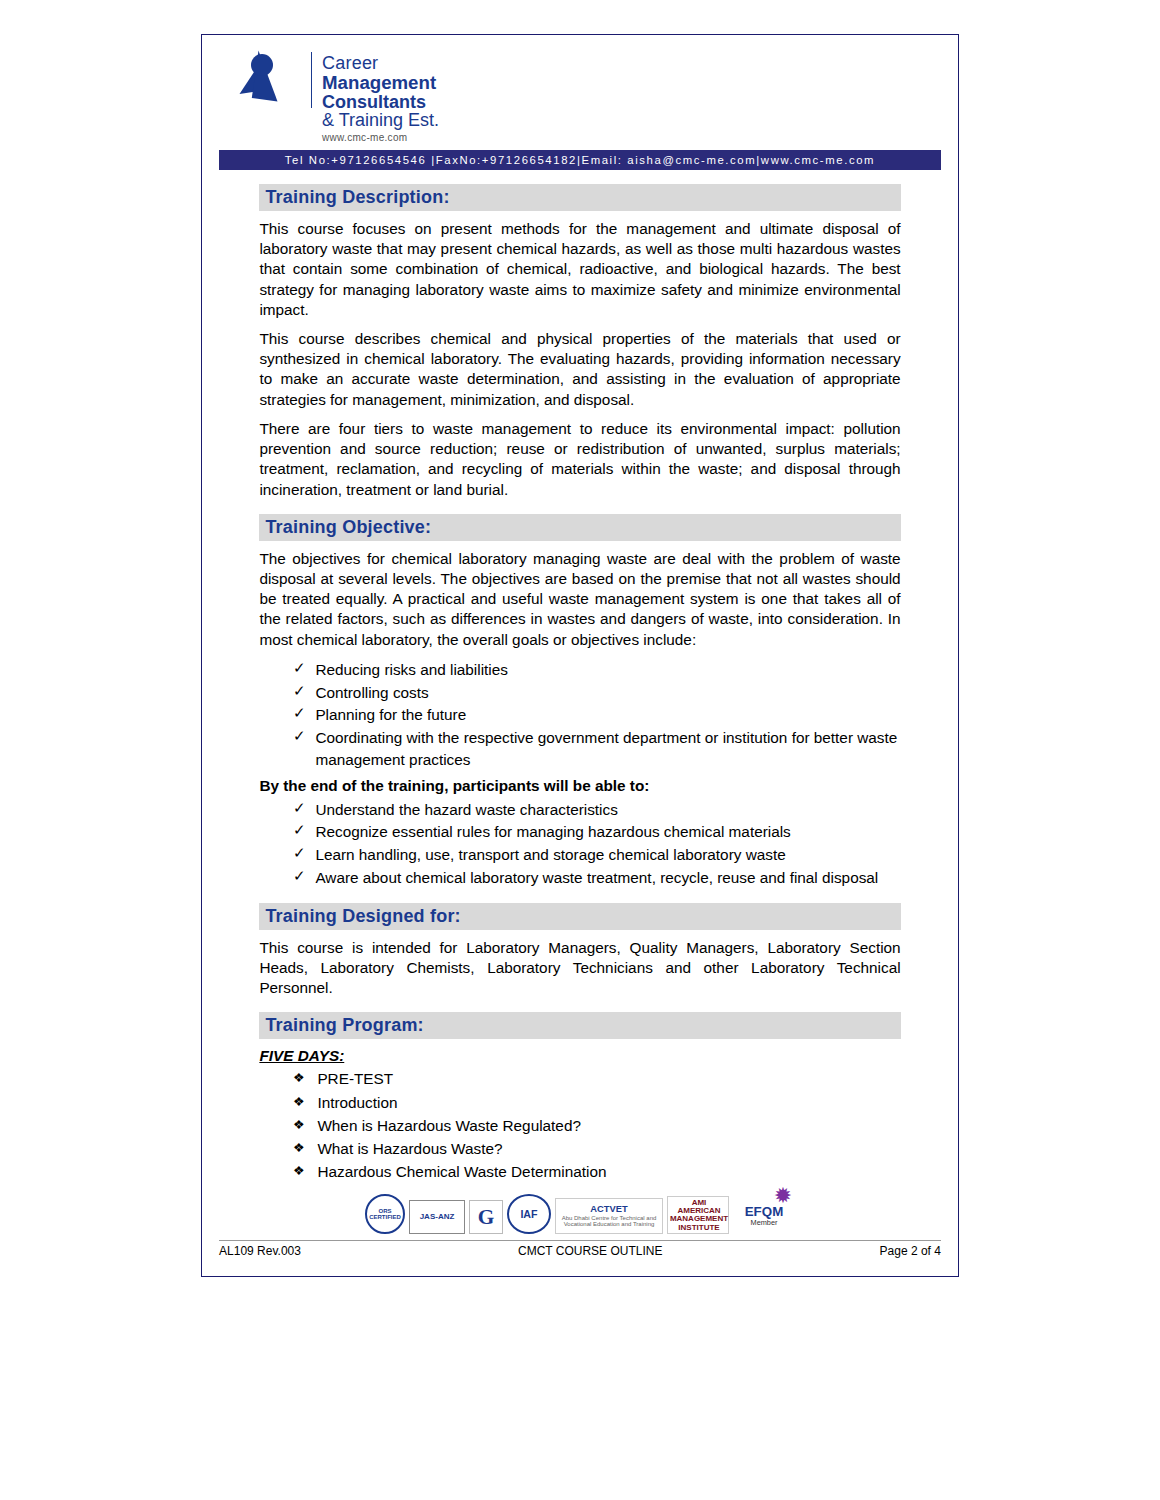Career
Management
Consultants
& Training Est.
www.cmc-me.com
Tel No:+97126654546 |FaxNo:+97126654182|Email: aisha@cmc-me.com|www.cmc-me.com
Training Description:
This course focuses on present methods for the management and ultimate disposal of laboratory waste that may present chemical hazards, as well as those multi hazardous wastes that contain some combination of chemical, radioactive, and biological hazards. The best strategy for managing laboratory waste aims to maximize safety and minimize environmental impact.
This course describes chemical and physical properties of the materials that used or synthesized in chemical laboratory. The evaluating hazards, providing information necessary to make an accurate waste determination, and assisting in the evaluation of appropriate strategies for management, minimization, and disposal.
There are four tiers to waste management to reduce its environmental impact: pollution prevention and source reduction; reuse or redistribution of unwanted, surplus materials; treatment, reclamation, and recycling of materials within the waste; and disposal through incineration, treatment or land burial.
Training Objective:
The objectives for chemical laboratory managing waste are deal with the problem of waste disposal at several levels. The objectives are based on the premise that not all wastes should be treated equally. A practical and useful waste management system is one that takes all of the related factors, such as differences in wastes and dangers of waste, into consideration. In most chemical laboratory, the overall goals or objectives include:
Reducing risks and liabilities
Controlling costs
Planning for the future
Coordinating with the respective government department or institution for better waste management practices
By the end of the training, participants will be able to:
Understand the hazard waste characteristics
Recognize essential rules for managing hazardous chemical materials
Learn handling, use, transport and storage chemical laboratory waste
Aware about chemical laboratory waste treatment, recycle, reuse and final disposal
Training Designed for:
This course is intended for Laboratory Managers, Quality Managers, Laboratory Section Heads, Laboratory Chemists, Laboratory Technicians and other Laboratory Technical Personnel.
Training Program:
FIVE DAYS:
PRE-TEST
Introduction
When is Hazardous Waste Regulated?
What is Hazardous Waste?
Hazardous Chemical Waste Determination
ORS
CERTIFIED
JAS-ANZ
G
IAF
ACTVET
Abu Dhabi Centre for Technical and Vocational Education and Training
AMI
AMERICAN
MANAGEMENT
INSTITUTE
✹
EFQM
Member
AL109 Rev.003
CMCT COURSE OUTLINE
Page 2 of 4